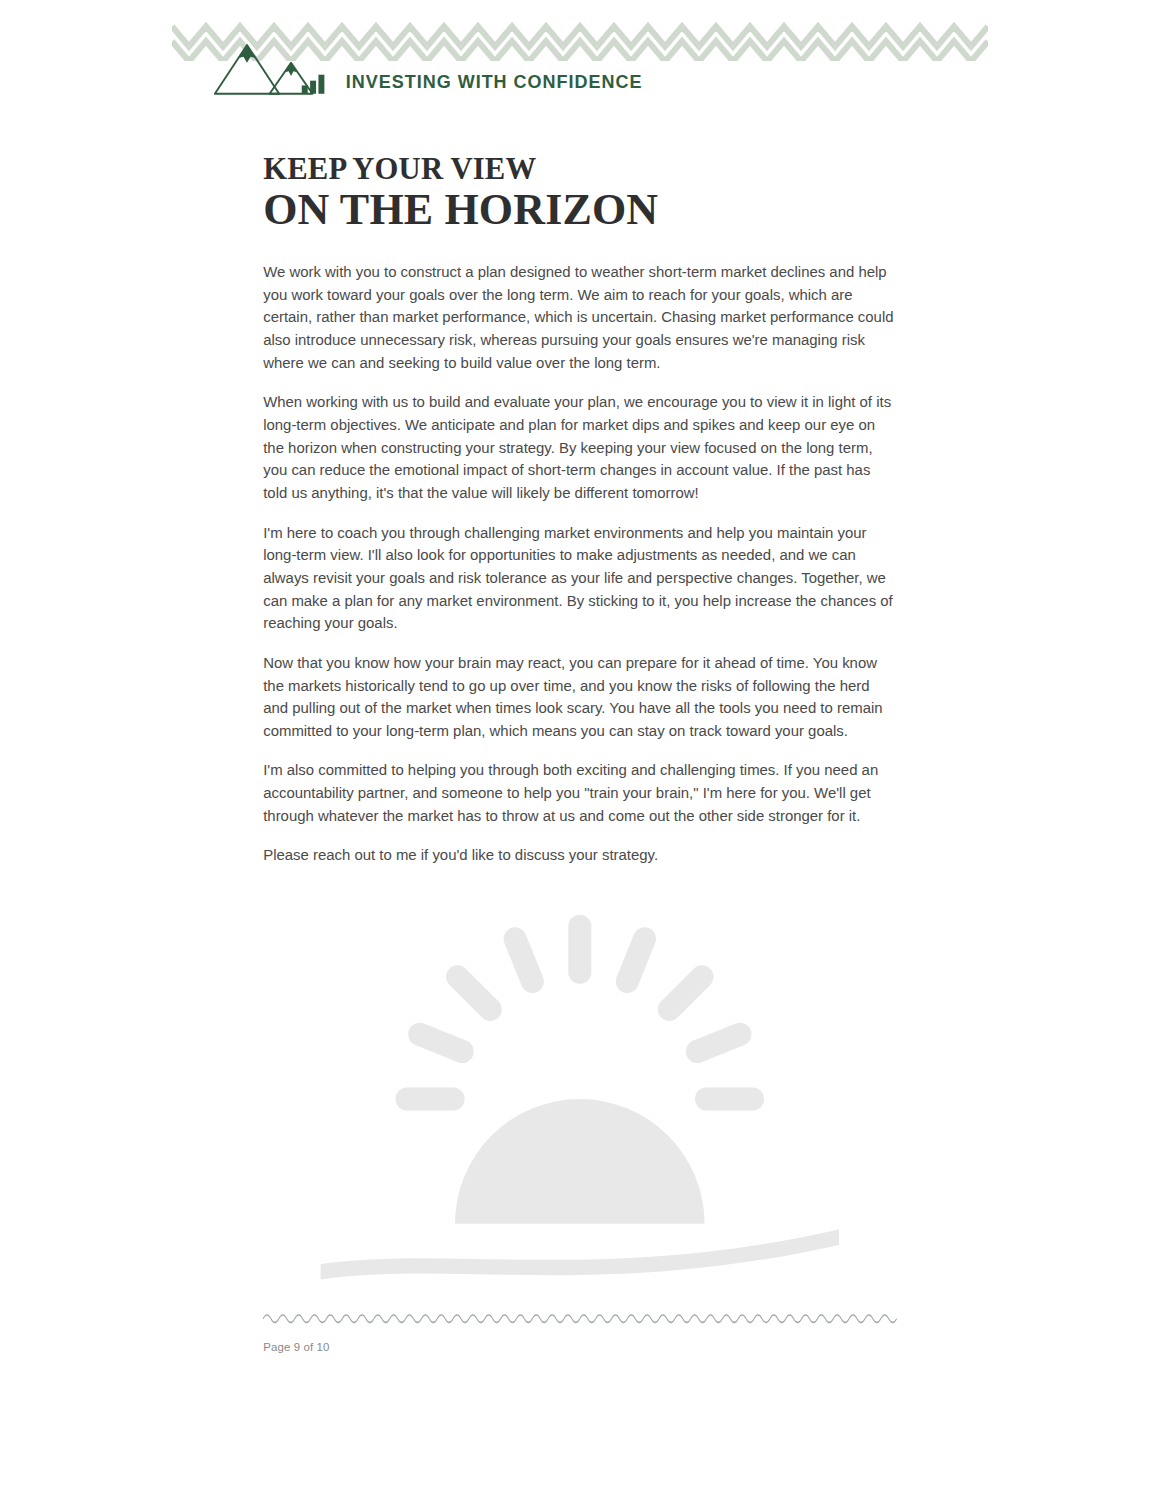INVESTING WITH CONFIDENCE
KEEP YOUR VIEW ON THE HORIZON
We work with you to construct a plan designed to weather short-term market declines and help you work toward your goals over the long term. We aim to reach for your goals, which are certain, rather than market performance, which is uncertain. Chasing market performance could also introduce unnecessary risk, whereas pursuing your goals ensures we're managing risk where we can and seeking to build value over the long term.
When working with us to build and evaluate your plan, we encourage you to view it in light of its long-term objectives. We anticipate and plan for market dips and spikes and keep our eye on the horizon when constructing your strategy. By keeping your view focused on the long term, you can reduce the emotional impact of short-term changes in account value. If the past has told us anything, it's that the value will likely be different tomorrow!
I'm here to coach you through challenging market environments and help you maintain your long-term view. I'll also look for opportunities to make adjustments as needed, and we can always revisit your goals and risk tolerance as your life and perspective changes. Together, we can make a plan for any market environment. By sticking to it, you help increase the chances of reaching your goals.
Now that you know how your brain may react, you can prepare for it ahead of time. You know the markets historically tend to go up over time, and you know the risks of following the herd and pulling out of the market when times look scary. You have all the tools you need to remain committed to your long-term plan, which means you can stay on track toward your goals.
I'm also committed to helping you through both exciting and challenging times. If you need an accountability partner, and someone to help you "train your brain," I'm here for you. We'll get through whatever the market has to throw at us and come out the other side stronger for it.
Please reach out to me if you'd like to discuss your strategy.
Page 9 of 10